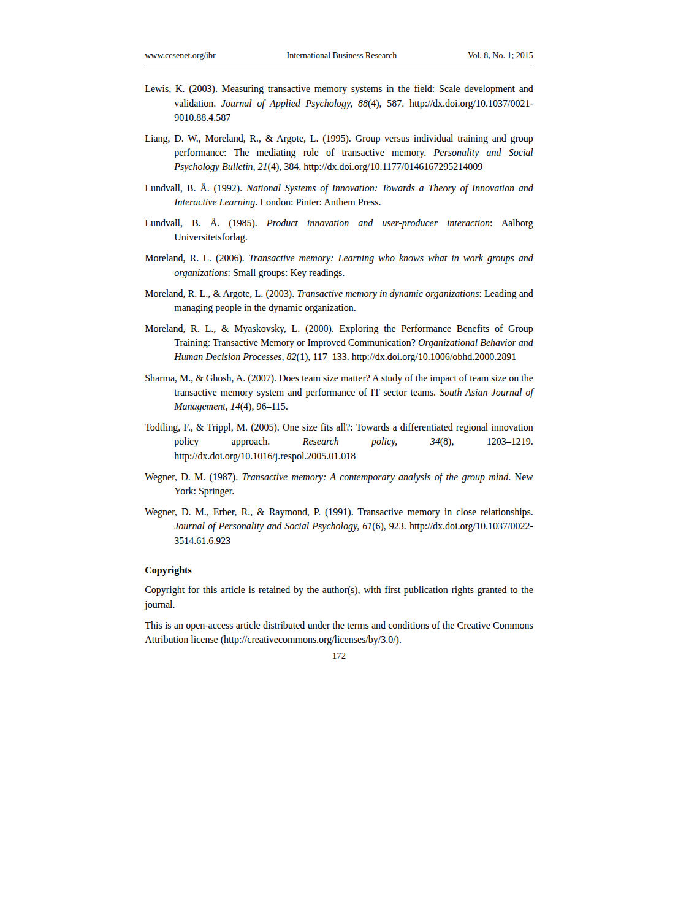www.ccsenet.org/ibr International Business Research Vol. 8, No. 1; 2015
Lewis, K. (2003). Measuring transactive memory systems in the field: Scale development and validation. Journal of Applied Psychology, 88(4), 587. http://dx.doi.org/10.1037/0021-9010.88.4.587
Liang, D. W., Moreland, R., & Argote, L. (1995). Group versus individual training and group performance: The mediating role of transactive memory. Personality and Social Psychology Bulletin, 21(4), 384. http://dx.doi.org/10.1177/0146167295214009
Lundvall, B. Å. (1992). National Systems of Innovation: Towards a Theory of Innovation and Interactive Learning. London: Pinter: Anthem Press.
Lundvall, B. Å. (1985). Product innovation and user-producer interaction: Aalborg Universitetsforlag.
Moreland, R. L. (2006). Transactive memory: Learning who knows what in work groups and organizations: Small groups: Key readings.
Moreland, R. L., & Argote, L. (2003). Transactive memory in dynamic organizations: Leading and managing people in the dynamic organization.
Moreland, R. L., & Myaskovsky, L. (2000). Exploring the Performance Benefits of Group Training: Transactive Memory or Improved Communication? Organizational Behavior and Human Decision Processes, 82(1), 117–133. http://dx.doi.org/10.1006/obhd.2000.2891
Sharma, M., & Ghosh, A. (2007). Does team size matter? A study of the impact of team size on the transactive memory system and performance of IT sector teams. South Asian Journal of Management, 14(4), 96–115.
Todtling, F., & Trippl, M. (2005). One size fits all?: Towards a differentiated regional innovation policy approach. Research policy, 34(8), 1203–1219. http://dx.doi.org/10.1016/j.respol.2005.01.018
Wegner, D. M. (1987). Transactive memory: A contemporary analysis of the group mind. New York: Springer.
Wegner, D. M., Erber, R., & Raymond, P. (1991). Transactive memory in close relationships. Journal of Personality and Social Psychology, 61(6), 923. http://dx.doi.org/10.1037/0022-3514.61.6.923
Copyrights
Copyright for this article is retained by the author(s), with first publication rights granted to the journal.
This is an open-access article distributed under the terms and conditions of the Creative Commons Attribution license (http://creativecommons.org/licenses/by/3.0/).
172